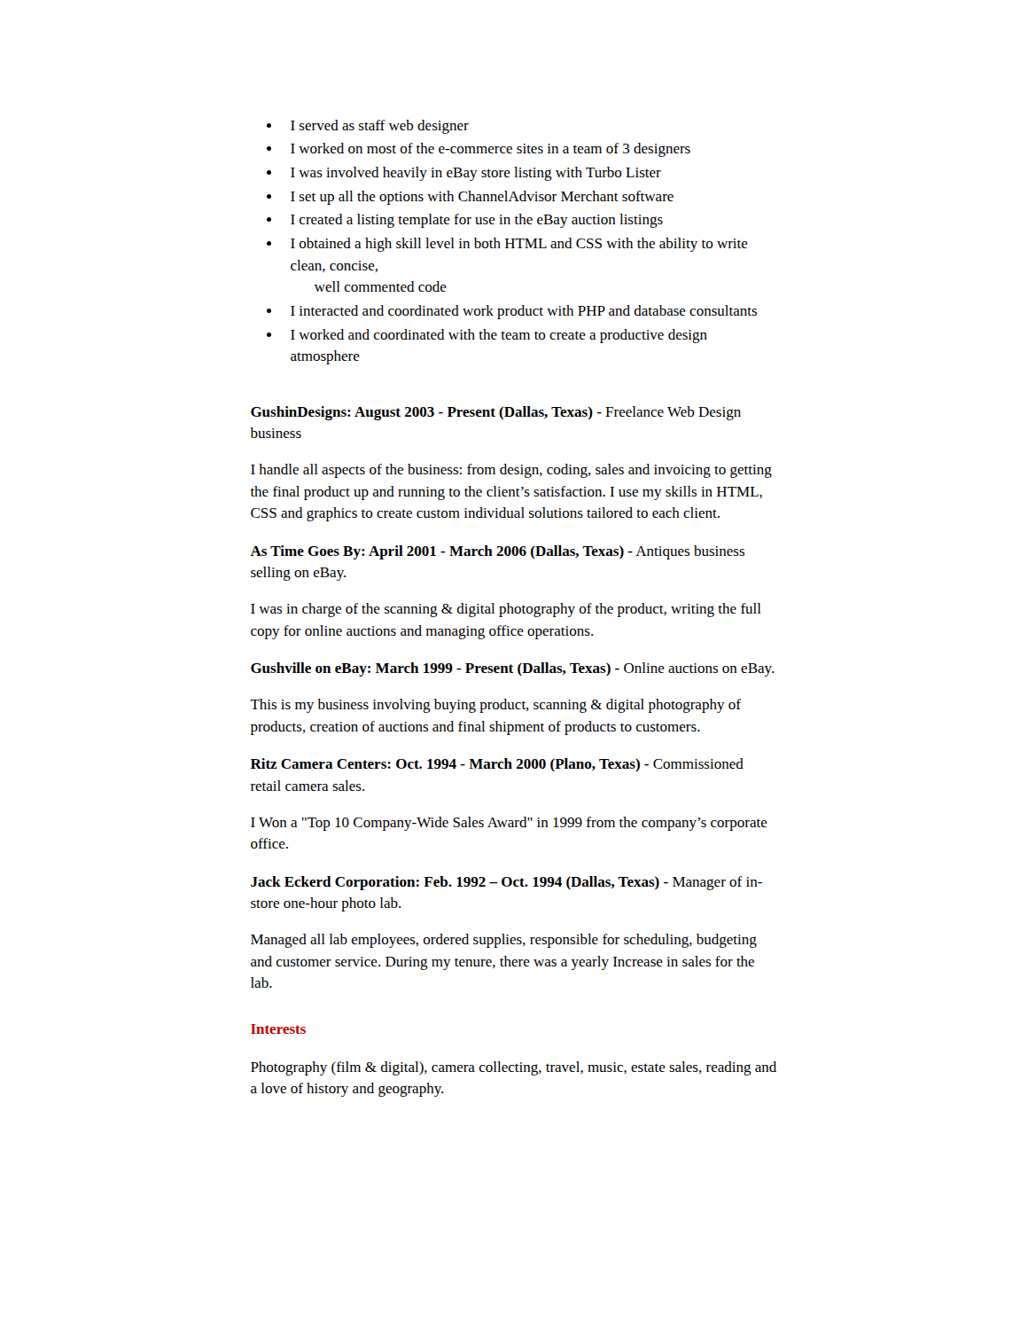I served as staff web designer
I worked on most of the e-commerce sites in a team of 3 designers
I was involved heavily in eBay store listing with Turbo Lister
I set up all the options with ChannelAdvisor Merchant software
I created a listing template for use in the eBay auction listings
I obtained a high skill level in both HTML and CSS with the ability to write clean, concise,well commented code
I interacted and coordinated work product with PHP and database consultants
I worked and coordinated with the team to create a productive design atmosphere
GushinDesigns: August 2003 - Present (Dallas, Texas) - Freelance Web Design business
I handle all aspects of the business: from design, coding, sales and invoicing to getting the final product up and running to the client’s satisfaction. I use my skills in HTML, CSS and graphics to create custom individual solutions tailored to each client.
As Time Goes By: April 2001 - March 2006 (Dallas, Texas) - Antiques business selling on eBay.
I was in charge of the scanning & digital photography of the product, writing the full copy for online auctions and managing office operations.
Gushville on eBay: March 1999 - Present (Dallas, Texas) - Online auctions on eBay.
This is my business involving buying product, scanning & digital photography of products, creation of auctions and final shipment of products to customers.
Ritz Camera Centers: Oct. 1994 - March 2000 (Plano, Texas) - Commissioned retail camera sales.
I Won a "Top 10 Company-Wide Sales Award" in 1999 from the company’s corporate office.
Jack Eckerd Corporation: Feb. 1992 – Oct. 1994 (Dallas, Texas) - Manager of in-store one-hour photo lab.
Managed all lab employees, ordered supplies, responsible for scheduling, budgeting and customer service. During my tenure, there was a yearly Increase in sales for the lab.
Interests
Photography (film & digital), camera collecting, travel, music, estate sales, reading and
a love of history and geography.